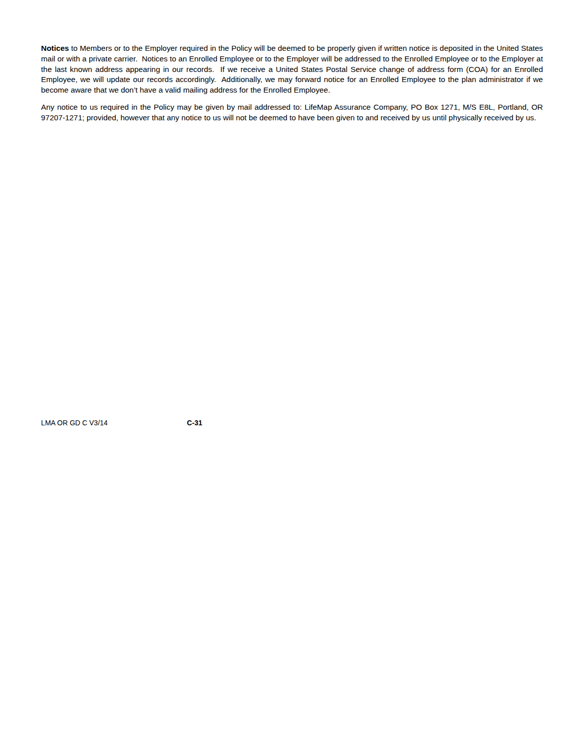Notices to Members or to the Employer required in the Policy will be deemed to be properly given if written notice is deposited in the United States mail or with a private carrier. Notices to an Enrolled Employee or to the Employer will be addressed to the Enrolled Employee or to the Employer at the last known address appearing in our records. If we receive a United States Postal Service change of address form (COA) for an Enrolled Employee, we will update our records accordingly. Additionally, we may forward notice for an Enrolled Employee to the plan administrator if we become aware that we don’t have a valid mailing address for the Enrolled Employee.
Any notice to us required in the Policy may be given by mail addressed to: LifeMap Assurance Company, PO Box 1271, M/S E8L, Portland, OR 97207-1271; provided, however that any notice to us will not be deemed to have been given to and received by us until physically received by us.
LMA OR GD C V3/14 C-31